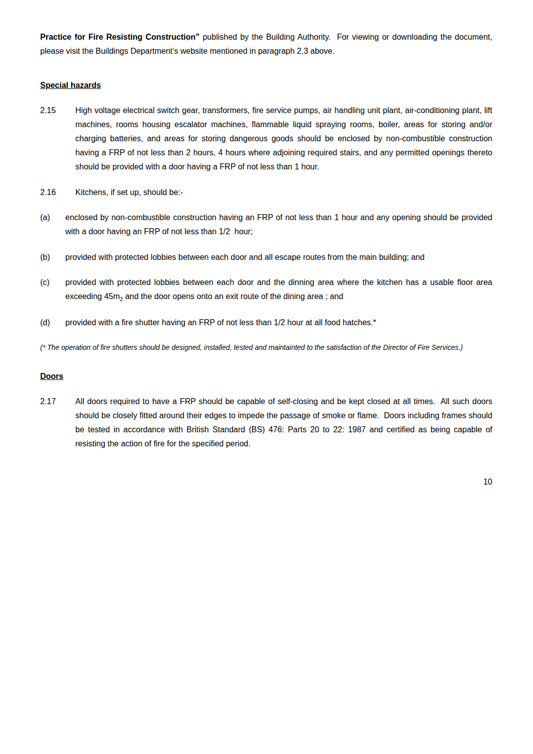Practice for Fire Resisting Construction” published by the Building Authority. For viewing or downloading the document, please visit the Buildings Department’s website mentioned in paragraph 2.3 above.
Special hazards
2.15
High voltage electrical switch gear, transformers, fire service pumps, air handling unit plant, air-conditioning plant, lift machines, rooms housing escalator machines, flammable liquid spraying rooms, boiler, areas for storing and/or charging batteries, and areas for storing dangerous goods should be enclosed by non-combustible construction having a FRP of not less than 2 hours, 4 hours where adjoining required stairs, and any permitted openings thereto should be provided with a door having a FRP of not less than 1 hour.
2.16
Kitchens, if set up, should be:-
(a) enclosed by non-combustible construction having an FRP of not less than 1 hour and any opening should be provided with a door having an FRP of not less than 1/2 hour;
(b) provided with protected lobbies between each door and all escape routes from the main building; and
(c) provided with protected lobbies between each door and the dinning area where the kitchen has a usable floor area exceeding 45m2 and the door opens onto an exit route of the dining area ; and
(d) provided with a fire shutter having an FRP of not less than 1/2 hour at all food hatches.*
(* The operation of fire shutters should be designed, installed, tested and maintainted to the satisfaction of the Director of Fire Services.)
Doors
2.17
All doors required to have a FRP should be capable of self-closing and be kept closed at all times. All such doors should be closely fitted around their edges to impede the passage of smoke or flame. Doors including frames should be tested in accordance with British Standard (BS) 476: Parts 20 to 22: 1987 and certified as being capable of resisting the action of fire for the specified period.
10